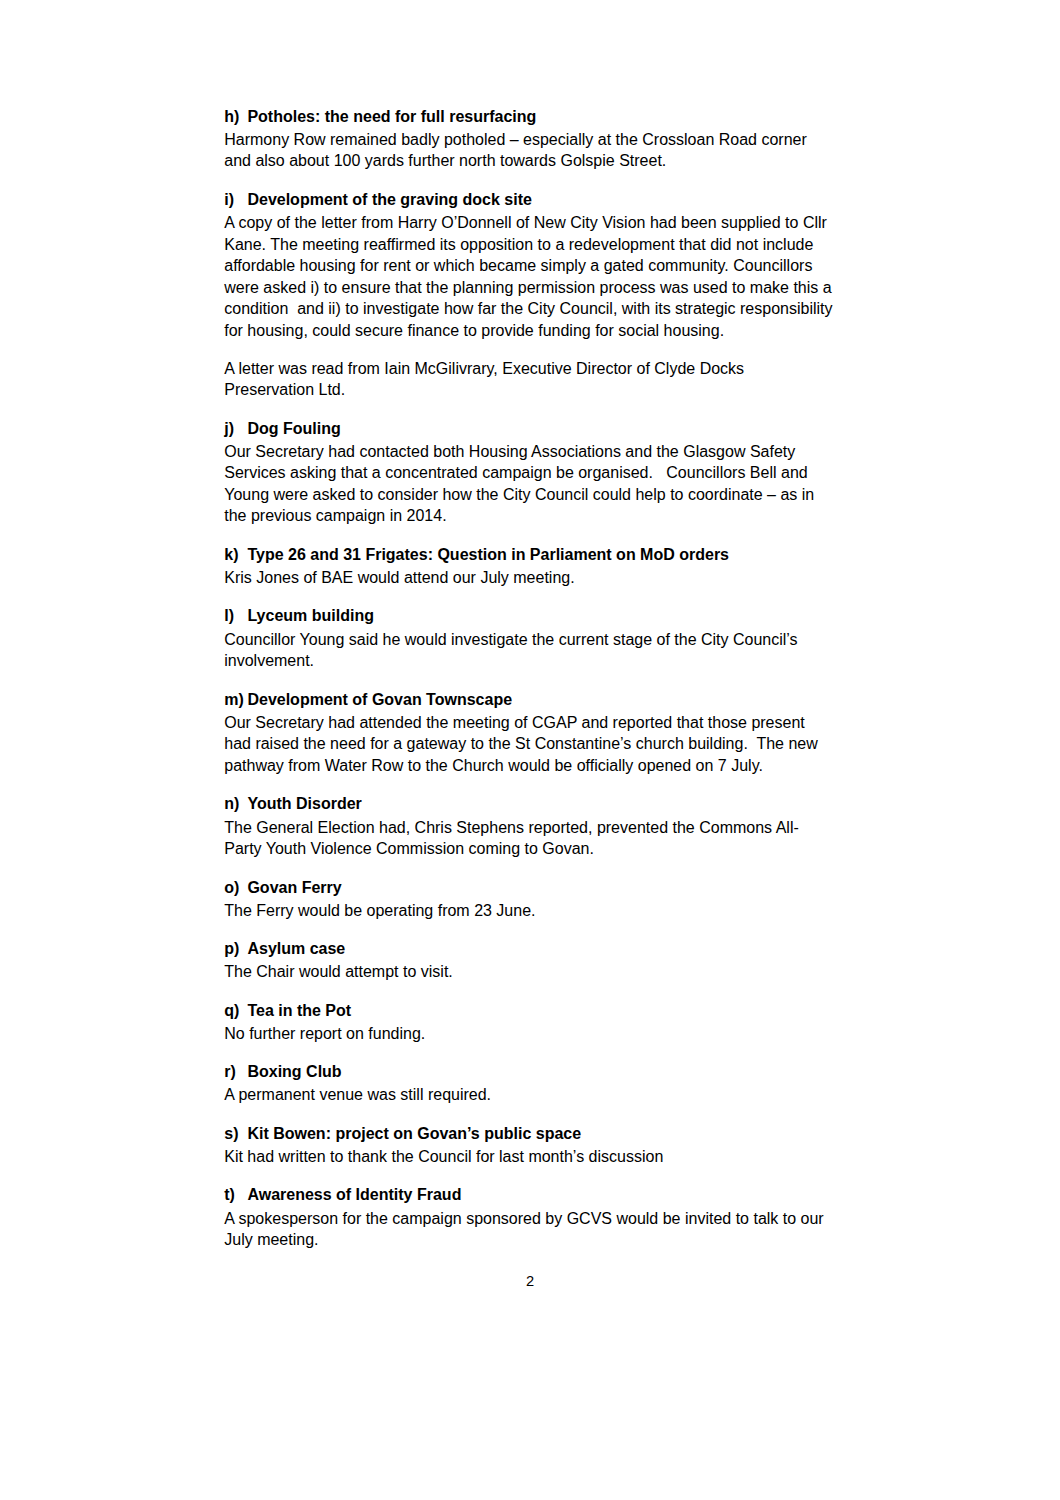h) Potholes: the need for full resurfacing
Harmony Row remained badly potholed – especially at the Crossloan Road corner and also about 100 yards further north towards Golspie Street.
i) Development of the graving dock site
A copy of the letter from Harry O’Donnell of New City Vision had been supplied to Cllr Kane. The meeting reaffirmed its opposition to a redevelopment that did not include affordable housing for rent or which became simply a gated community. Councillors were asked i) to ensure that the planning permission process was used to make this a condition and ii) to investigate how far the City Council, with its strategic responsibility for housing, could secure finance to provide funding for social housing.
A letter was read from Iain McGilivrary, Executive Director of Clyde Docks Preservation Ltd.
j) Dog Fouling
Our Secretary had contacted both Housing Associations and the Glasgow Safety Services asking that a concentrated campaign be organised. Councillors Bell and Young were asked to consider how the City Council could help to coordinate – as in the previous campaign in 2014.
k) Type 26 and 31 Frigates: Question in Parliament on MoD orders
Kris Jones of BAE would attend our July meeting.
l) Lyceum building
Councillor Young said he would investigate the current stage of the City Council’s involvement.
m) Development of Govan Townscape
Our Secretary had attended the meeting of CGAP and reported that those present had raised the need for a gateway to the St Constantine’s church building. The new pathway from Water Row to the Church would be officially opened on 7 July.
n) Youth Disorder
The General Election had, Chris Stephens reported, prevented the Commons All-Party Youth Violence Commission coming to Govan.
o) Govan Ferry
The Ferry would be operating from 23 June.
p) Asylum case
The Chair would attempt to visit.
q) Tea in the Pot
No further report on funding.
r) Boxing Club
A permanent venue was still required.
s) Kit Bowen: project on Govan’s public space
Kit had written to thank the Council for last month’s discussion
t) Awareness of Identity Fraud
A spokesperson for the campaign sponsored by GCVS would be invited to talk to our July meeting.
2